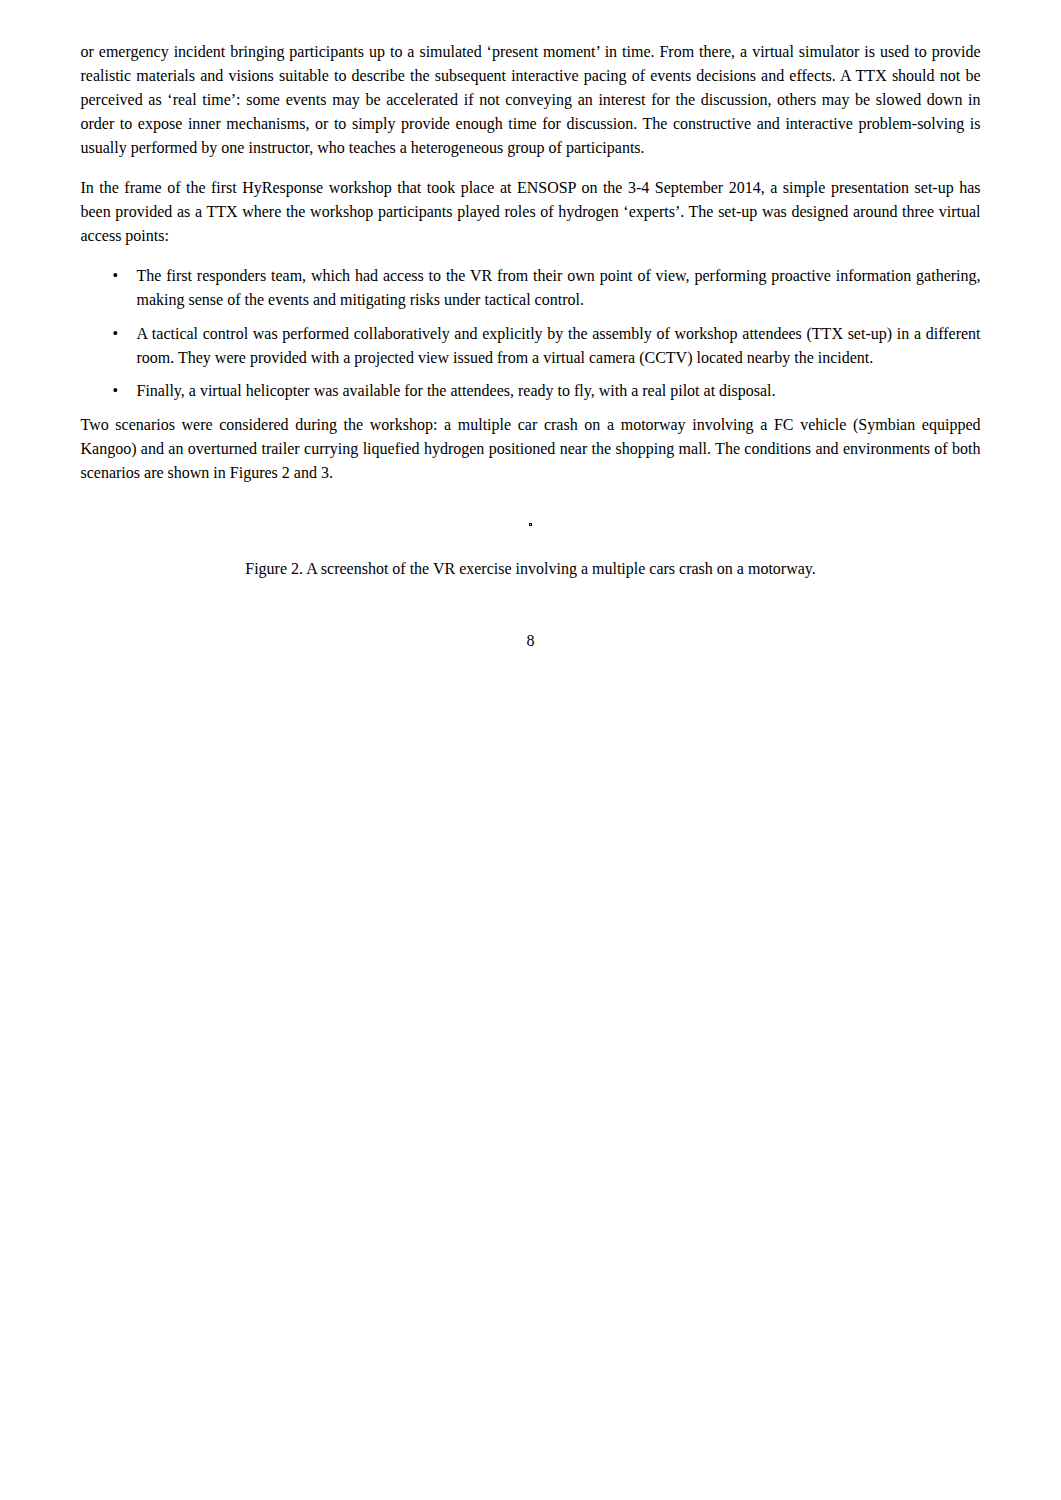or emergency incident bringing participants up to a simulated ‘present moment’ in time. From there, a virtual simulator is used to provide realistic materials and visions suitable to describe the subsequent interactive pacing of events decisions and effects. A TTX should not be perceived as ‘real time’: some events may be accelerated if not conveying an interest for the discussion, others may be slowed down in order to expose inner mechanisms, or to simply provide enough time for discussion. The constructive and interactive problem-solving is usually performed by one instructor, who teaches a heterogeneous group of participants.
In the frame of the first HyResponse workshop that took place at ENSOSP on the 3-4 September 2014, a simple presentation set-up has been provided as a TTX where the workshop participants played roles of hydrogen ‘experts’. The set-up was designed around three virtual access points:
The first responders team, which had access to the VR from their own point of view, performing proactive information gathering, making sense of the events and mitigating risks under tactical control.
A tactical control was performed collaboratively and explicitly by the assembly of workshop attendees (TTX set-up) in a different room. They were provided with a projected view issued from a virtual camera (CCTV) located nearby the incident.
Finally, a virtual helicopter was available for the attendees, ready to fly, with a real pilot at disposal.
Two scenarios were considered during the workshop: a multiple car crash on a motorway involving a FC vehicle (Symbian equipped Kangoo) and an overturned trailer currying liquefied hydrogen positioned near the shopping mall. The conditions and environments of both scenarios are shown in Figures 2 and 3.
Figure 2. A screenshot of the VR exercise involving a multiple cars crash on a motorway.
8